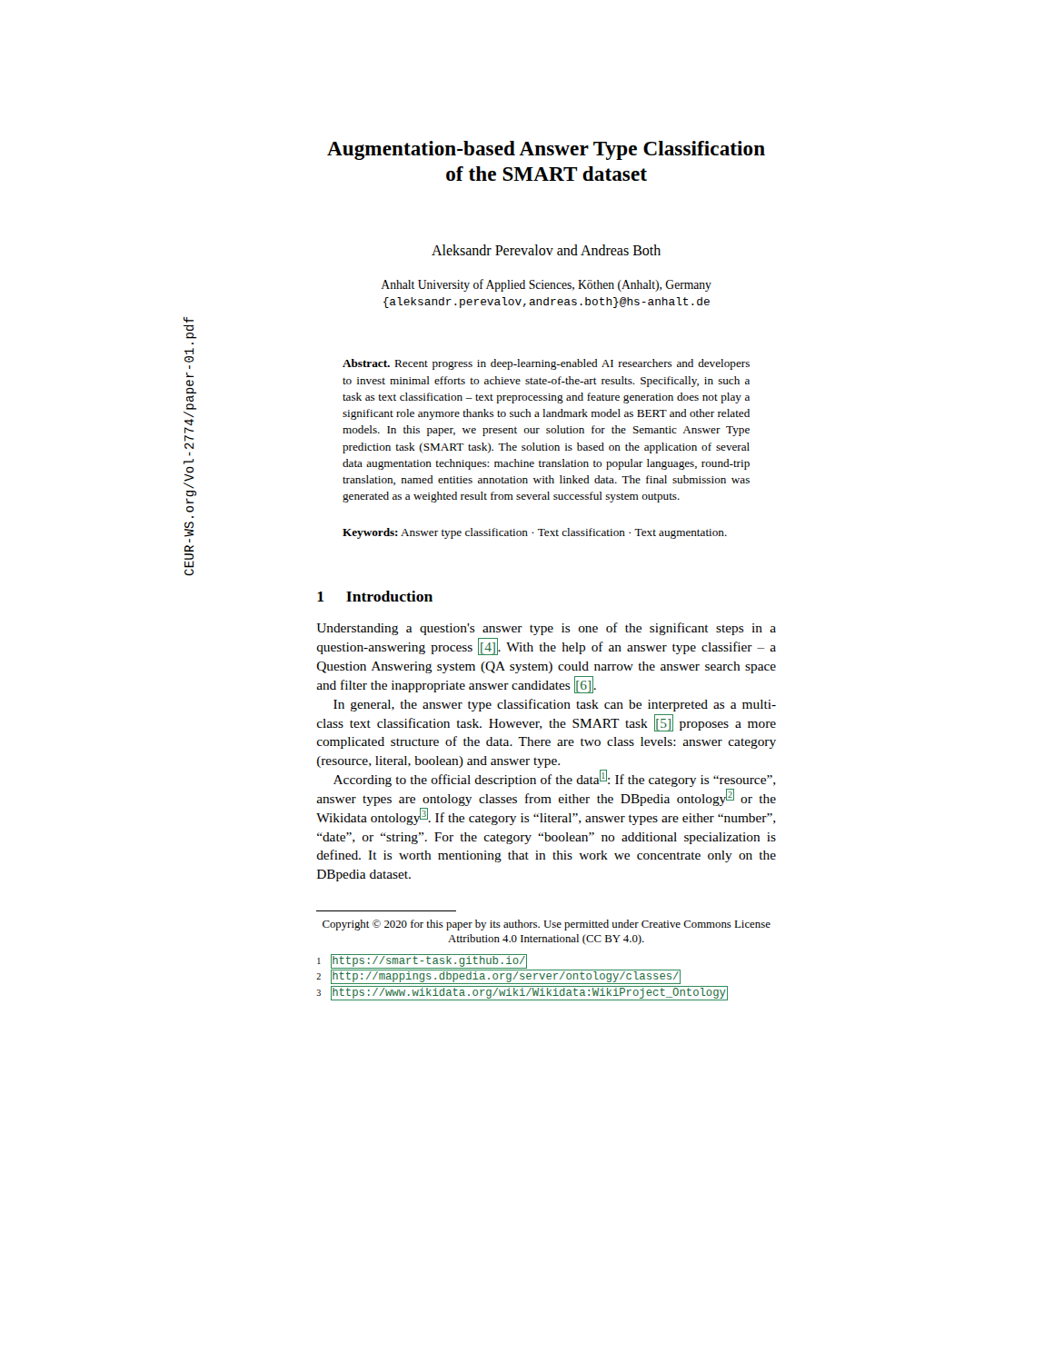CEUR-WS.org/Vol-2774/paper-01.pdf
Augmentation-based Answer Type Classification
of the SMART dataset
Aleksandr Perevalov and Andreas Both
Anhalt University of Applied Sciences, Köthen (Anhalt), Germany
{aleksandr.perevalov,andreas.both}@hs-anhalt.de
Abstract. Recent progress in deep-learning-enabled AI researchers and developers to invest minimal efforts to achieve state-of-the-art results. Specifically, in such a task as text classification – text preprocessing and feature generation does not play a significant role anymore thanks to such a landmark model as BERT and other related models. In this paper, we present our solution for the Semantic Answer Type prediction task (SMART task). The solution is based on the application of several data augmentation techniques: machine translation to popular languages, round-trip translation, named entities annotation with linked data. The final submission was generated as a weighted result from several successful system outputs.
Keywords: Answer type classification · Text classification · Text augmentation.
1 Introduction
Understanding a question's answer type is one of the significant steps in a question-answering process [4]. With the help of an answer type classifier – a Question Answering system (QA system) could narrow the answer search space and filter the inappropriate answer candidates [6].
In general, the answer type classification task can be interpreted as a multi-class text classification task. However, the SMART task [5] proposes a more complicated structure of the data. There are two class levels: answer category (resource, literal, boolean) and answer type.
According to the official description of the data1: If the category is “resource”, answer types are ontology classes from either the DBpedia ontology2 or the Wikidata ontology3. If the category is “literal”, answer types are either “number”, “date”, or “string”. For the category “boolean” no additional specialization is defined. It is worth mentioning that in this work we concentrate only on the DBpedia dataset.
Copyright © 2020 for this paper by its authors. Use permitted under Creative Commons License Attribution 4.0 International (CC BY 4.0).
1 https://smart-task.github.io/
2 http://mappings.dbpedia.org/server/ontology/classes/
3 https://www.wikidata.org/wiki/Wikidata:WikiProject_Ontology